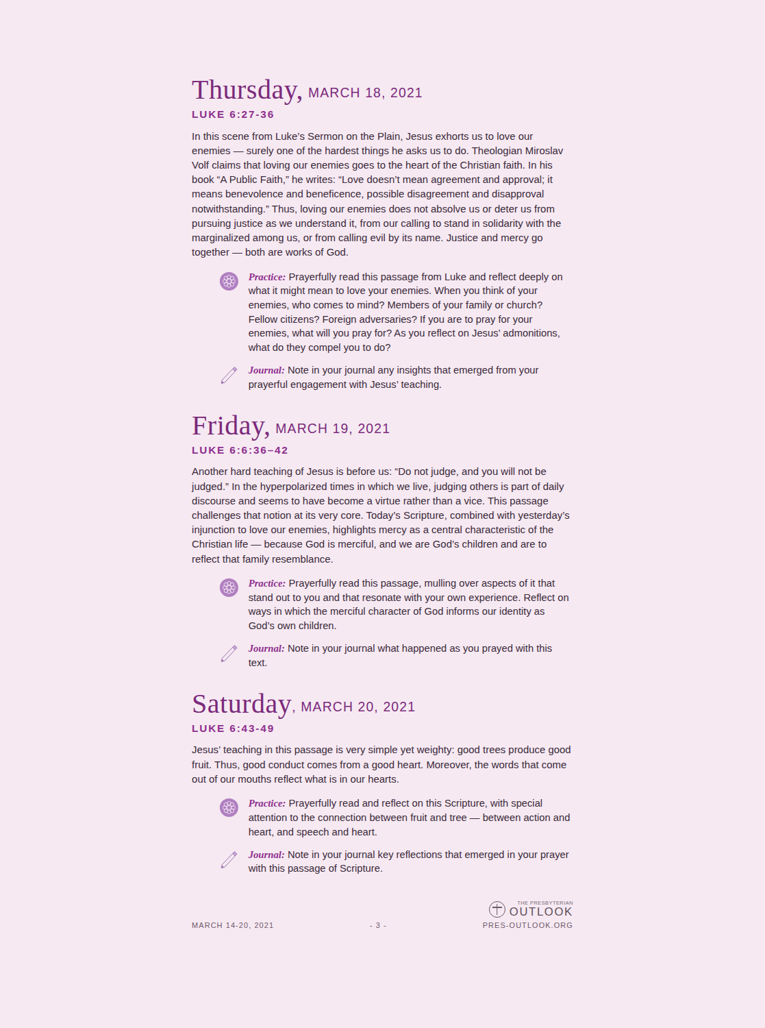Thursday, March 18, 2021
Luke 6:27-36
In this scene from Luke’s Sermon on the Plain, Jesus exhorts us to love our enemies — surely one of the hardest things he asks us to do. Theologian Miroslav Volf claims that loving our enemies goes to the heart of the Christian faith. In his book “A Public Faith,” he writes: “Love doesn’t mean agreement and approval; it means benevolence and beneficence, possible disagreement and disapproval notwithstanding.” Thus, loving our enemies does not absolve us or deter us from pursuing justice as we understand it, from our calling to stand in solidarity with the marginalized among us, or from calling evil by its name. Justice and mercy go together — both are works of God.
Practice: Prayerfully read this passage from Luke and reflect deeply on what it might mean to love your enemies. When you think of your enemies, who comes to mind? Members of your family or church? Fellow citizens? Foreign adversaries? If you are to pray for your enemies, what will you pray for? As you reflect on Jesus’ admonitions, what do they compel you to do?
Journal: Note in your journal any insights that emerged from your prayerful engagement with Jesus’ teaching.
Friday, March 19, 2021
Luke 6:6:36–42
Another hard teaching of Jesus is before us: “Do not judge, and you will not be judged.” In the hyperpolarized times in which we live, judging others is part of daily discourse and seems to have become a virtue rather than a vice. This passage challenges that notion at its very core. Today’s Scripture, combined with yesterday’s injunction to love our enemies, highlights mercy as a central characteristic of the Christian life — because God is merciful, and we are God’s children and are to reflect that family resemblance.
Practice: Prayerfully read this passage, mulling over aspects of it that stand out to you and that resonate with your own experience. Reflect on ways in which the merciful character of God informs our identity as God’s own children.
Journal: Note in your journal what happened as you prayed with this text.
Saturday, March 20, 2021
Luke 6:43-49
Jesus’ teaching in this passage is very simple yet weighty: good trees produce good fruit. Thus, good conduct comes from a good heart. Moreover, the words that come out of our mouths reflect what is in our hearts.
Practice: Prayerfully read and reflect on this Scripture, with special attention to the connection between fruit and tree — between action and heart, and speech and heart.
Journal: Note in your journal key reflections that emerged in your prayer with this passage of Scripture.
March 14-20, 2021
- 3 -
The Presbyterian OUTLOOK
pres-outlook.org